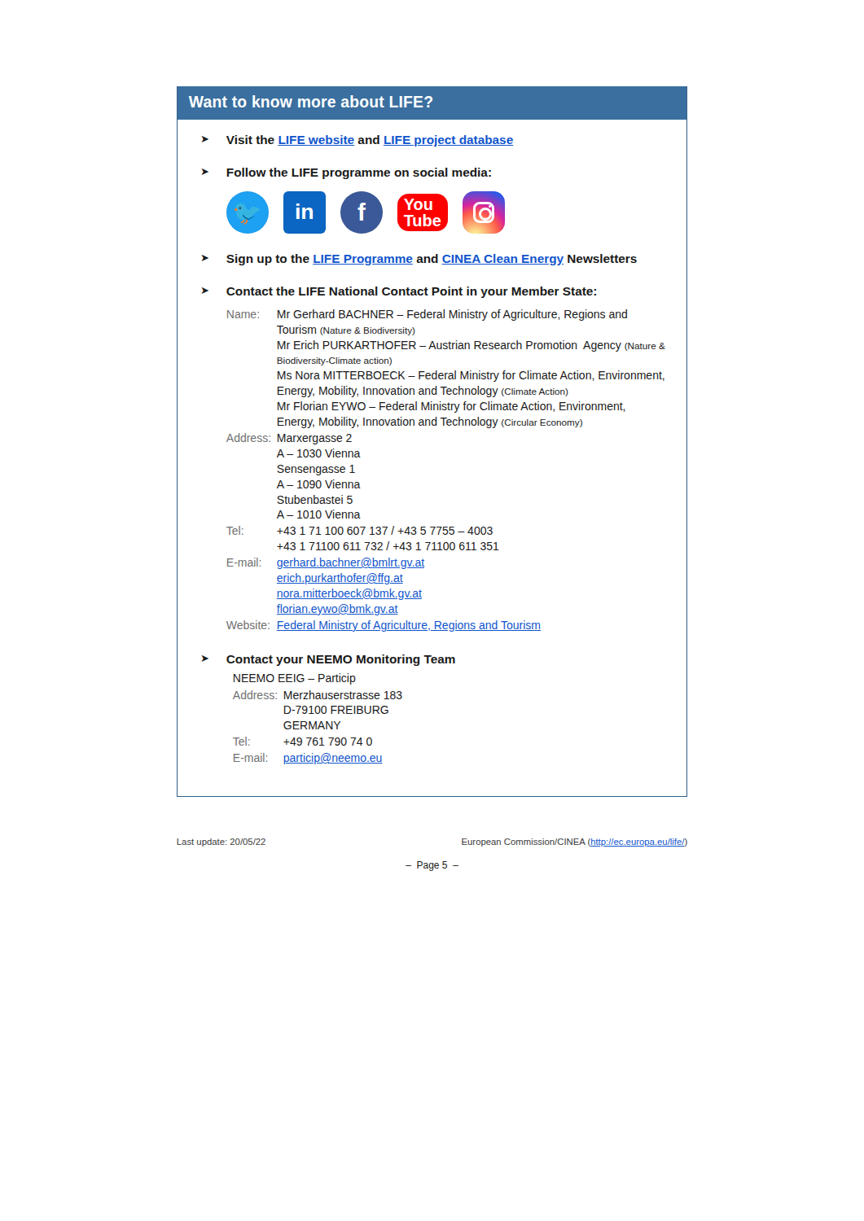Want to know more about LIFE?
Visit the LIFE website and LIFE project database
Follow the LIFE programme on social media:
🐦 in f You
Tube
Sign up to the LIFE Programme and CINEA Clean Energy Newsletters
Contact the LIFE National Contact Point in your Member State:
| Name: | Mr Gerhard BACHNER – Federal Ministry of Agriculture, Regions and Tourism (Nature & Biodiversity) Mr Erich PURKARTHOFER – Austrian Research Promotion Agency (Nature & Biodiversity-Climate action) Ms Nora MITTERBOECK – Federal Ministry for Climate Action, Environment, Energy, Mobility, Innovation and Technology (Climate Action) Mr Florian EYWO – Federal Ministry for Climate Action, Environment, Energy, Mobility, Innovation and Technology (Circular Economy) |
| Address: | Marxergasse 2 A – 1030 Vienna Sensengasse 1 A – 1090 Vienna Stubenbastei 5 A – 1010 Vienna |
| Tel: | +43 1 71 100 607 137 / +43 5 7755 – 4003 +43 1 71100 611 732 / +43 1 71100 611 351 |
| E-mail: | gerhard.bachner@bmlrt.gv.at erich.purkarthofer@ffg.at nora.mitterboeck@bmk.gv.at florian.eywo@bmk.gv.at |
| Website: | Federal Ministry of Agriculture, Regions and Tourism |
Contact your NEEMO Monitoring Team
NEEMO EEIG – Particip
| Address: | Merzhauserstrasse 183 D-79100 FREIBURG GERMANY |
| Tel: | +49 761 790 74 0 |
| E-mail: | particip@neemo.eu |
Last update: 20/05/22
European Commission/CINEA (http://ec.europa.eu/life/)
– Page 5 –